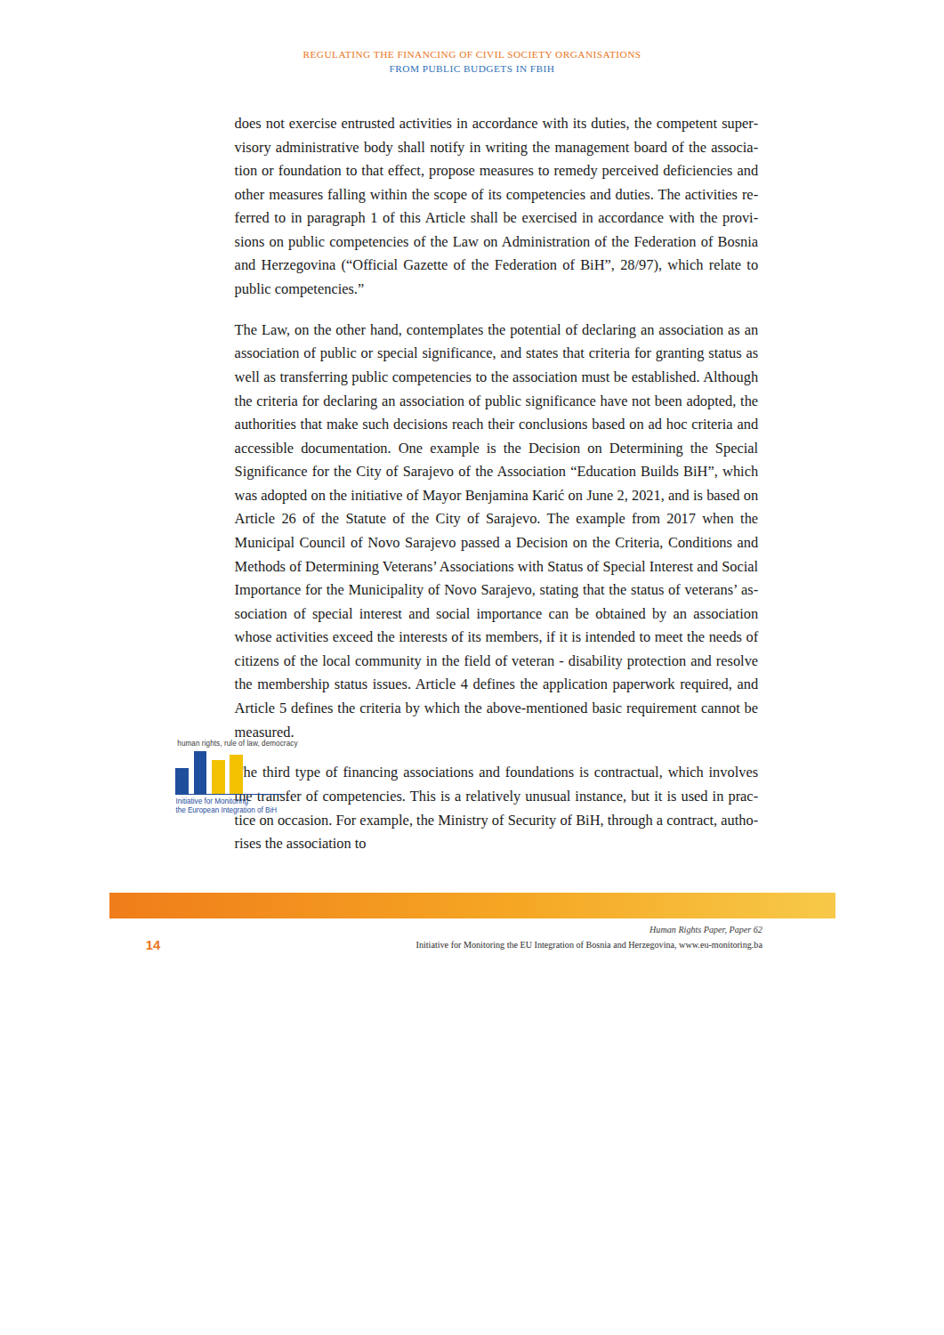REGULATING THE FINANCING OF CIVIL SOCIETY ORGANISATIONS FROM PUBLIC BUDGETS IN FBIH
does not exercise entrusted activities in accordance with its duties, the competent supervisory administrative body shall notify in writing the management board of the association or foundation to that effect, propose measures to remedy perceived deficiencies and other measures falling within the scope of its competencies and duties. The activities referred to in paragraph 1 of this Article shall be exercised in accordance with the provisions on public competencies of the Law on Administration of the Federation of Bosnia and Herzegovina (“Official Gazette of the Federation of BiH”, 28/97), which relate to public competencies.”
The Law, on the other hand, contemplates the potential of declaring an association as an association of public or special significance, and states that criteria for granting status as well as transferring public competencies to the association must be established. Although the criteria for declaring an association of public significance have not been adopted, the authorities that make such decisions reach their conclusions based on ad hoc criteria and accessible documentation. One example is the Decision on Determining the Special Significance for the City of Sarajevo of the Association “Education Builds BiH”, which was adopted on the initiative of Mayor Benjamina Karić on June 2, 2021, and is based on Article 26 of the Statute of the City of Sarajevo. The example from 2017 when the Municipal Council of Novo Sarajevo passed a Decision on the Criteria, Conditions and Methods of Determining Veterans’ Associations with Status of Special Interest and Social Importance for the Municipality of Novo Sarajevo, stating that the status of veterans’ association of special interest and social importance can be obtained by an association whose activities exceed the interests of its members, if it is intended to meet the needs of citizens of the local community in the field of veteran - disability protection and resolve the membership status issues. Article 4 defines the application paperwork required, and Article 5 defines the criteria by which the above-mentioned basic requirement cannot be measured.
The third type of financing associations and foundations is contractual, which involves the transfer of competencies. This is a relatively unusual instance, but it is used in practice on occasion. For example, the Ministry of Security of BiH, through a contract, authorises the association to
human rights, rule of law, democracy
Initiative for Monitoring
the European Integration of BiH
14
Human Rights Paper, Paper 62
Initiative for Monitoring the EU Integration of Bosnia and Herzegovina, www.eu-monitoring.ba